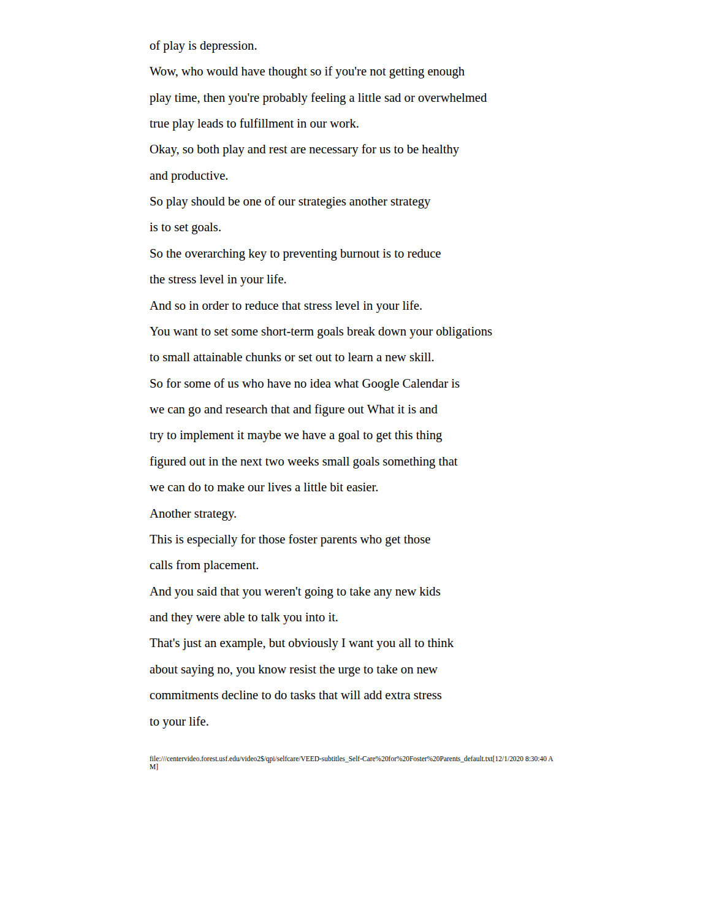of play is depression.
Wow, who would have thought so if you're not getting enough
play time, then you're probably feeling a little sad or overwhelmed
true play leads to fulfillment in our work.
Okay, so both play and rest are necessary for us to be healthy
and productive.
So play should be one of our strategies another strategy
is to set goals.
So the overarching key to preventing burnout is to reduce
the stress level in your life.
And so in order to reduce that stress level in your life.
You want to set some short-term goals break down your obligations
to small attainable chunks or set out to learn a new skill.
So for some of us who have no idea what Google Calendar is
we can go and research that and figure out What it is and
try to implement it maybe we have a goal to get this thing
figured out in the next two weeks small goals something that
we can do to make our lives a little bit easier.
Another strategy.
This is especially for those foster parents who get those
calls from placement.
And you said that you weren't going to take any new kids
and they were able to talk you into it.
That's just an example, but obviously I want you all to think
about saying no, you know resist the urge to take on new
commitments decline to do tasks that will add extra stress
to your life.
file:///centervideo.forest.usf.edu/video2$/qpi/selfcare/VEED-subtitles_Self-Care%20for%20Foster%20Parents_default.txt[12/1/2020 8:30:40 AM]